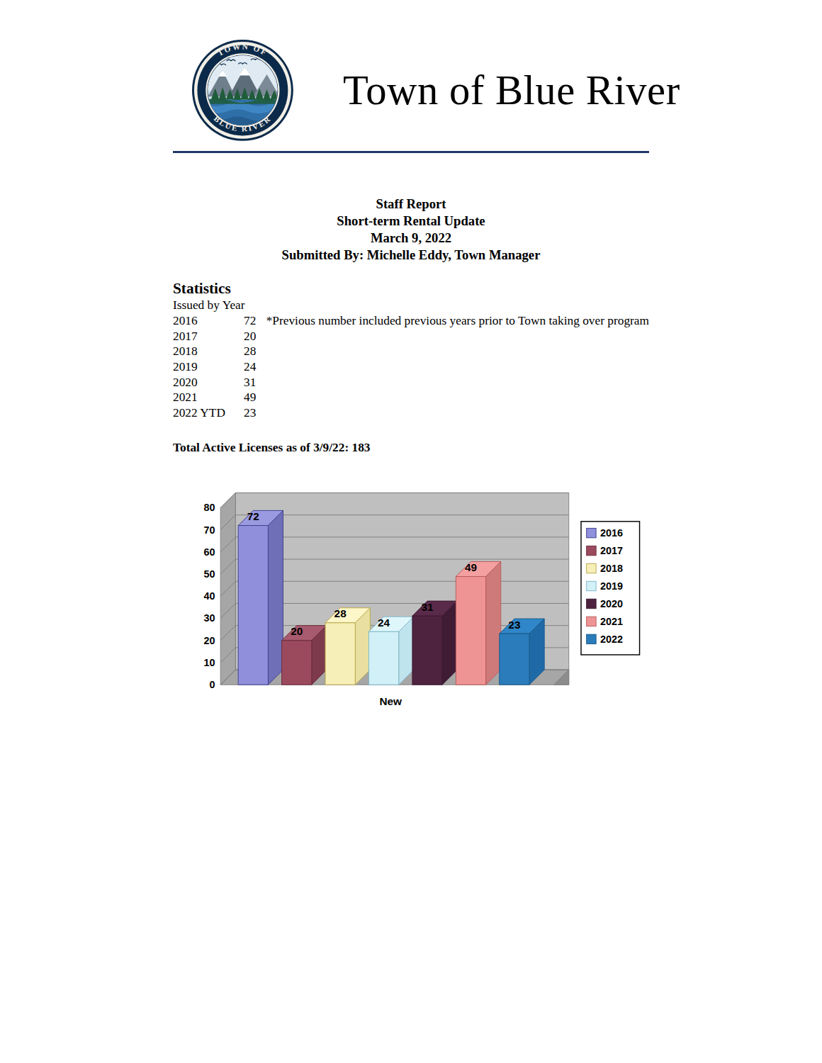TOWN OF BLUE RIVER
Town of Blue River
Staff Report
Short-term Rental Update
March 9, 2022
Submitted By: Michelle Eddy, Town Manager
Statistics
Issued by Year
| 2016 | 72 | *Previous number included previous years prior to Town taking over program |
| 2017 | 20 | |
| 2018 | 28 | |
| 2019 | 24 | |
| 2020 | 31 | |
| 2021 | 49 | |
| 2022 YTD | 23 | |
Total Active Licenses as of 3/9/22: 183
0 10 20 30 40 50 60 70 80 72 20 28 24 31 49 23 New 2016 2017 2018 2019 2020 2021 2022